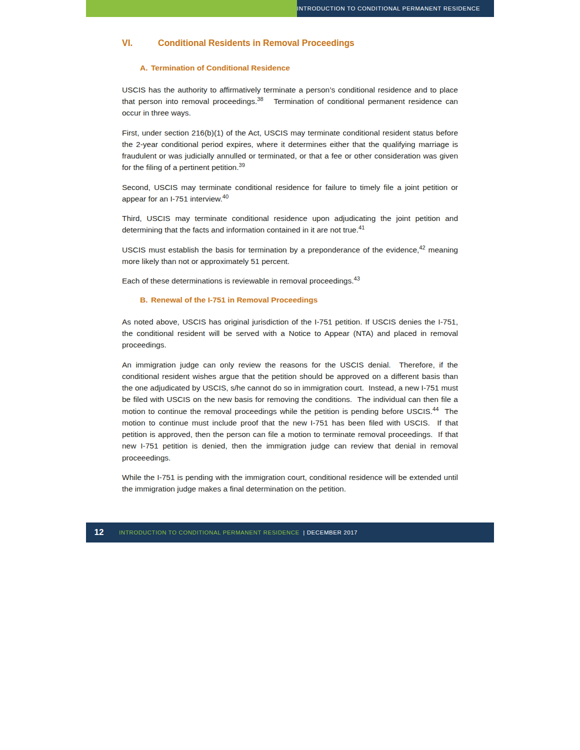Introduction to Conditional Permanent Residence
VI. Conditional Residents in Removal Proceedings
A. Termination of Conditional Residence
USCIS has the authority to affirmatively terminate a person’s conditional residence and to place that person into removal proceedings.38 Termination of conditional permanent residence can occur in three ways.
First, under section 216(b)(1) of the Act, USCIS may terminate conditional resident status before the 2-year conditional period expires, where it determines either that the qualifying marriage is fraudulent or was judicially annulled or terminated, or that a fee or other consideration was given for the filing of a pertinent petition.39
Second, USCIS may terminate conditional residence for failure to timely file a joint petition or appear for an I-751 interview.40
Third, USCIS may terminate conditional residence upon adjudicating the joint petition and determining that the facts and information contained in it are not true.41
USCIS must establish the basis for termination by a preponderance of the evidence,42 meaning more likely than not or approximately 51 percent.
Each of these determinations is reviewable in removal proceedings.43
B. Renewal of the I-751 in Removal Proceedings
As noted above, USCIS has original jurisdiction of the I-751 petition. If USCIS denies the I-751, the conditional resident will be served with a Notice to Appear (NTA) and placed in removal proceedings.
An immigration judge can only review the reasons for the USCIS denial. Therefore, if the conditional resident wishes argue that the petition should be approved on a different basis than the one adjudicated by USCIS, s/he cannot do so in immigration court. Instead, a new I-751 must be filed with USCIS on the new basis for removing the conditions. The individual can then file a motion to continue the removal proceedings while the petition is pending before USCIS.44 The motion to continue must include proof that the new I-751 has been filed with USCIS. If that petition is approved, then the person can file a motion to terminate removal proceedings. If that new I-751 petition is denied, then the immigration judge can review that denial in removal proceeedings.
While the I-751 is pending with the immigration court, conditional residence will be extended until the immigration judge makes a final determination on the petition.
12
Introduction to Conditional Permanent Residence | December 2017